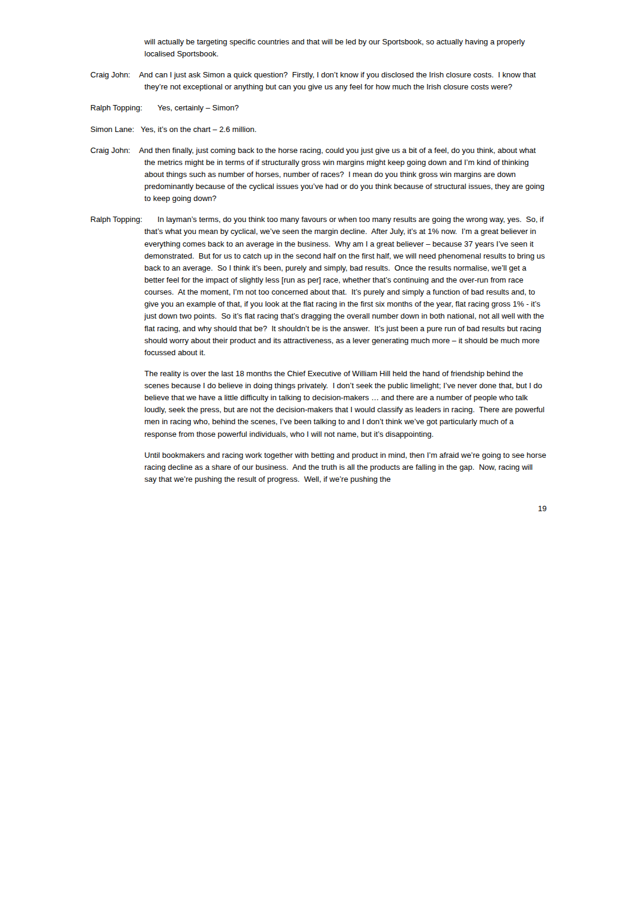will actually be targeting specific countries and that will be led by our Sportsbook, so actually having a properly localised Sportsbook.
Craig John: And can I just ask Simon a quick question? Firstly, I don’t know if you disclosed the Irish closure costs. I know that they’re not exceptional or anything but can you give us any feel for how much the Irish closure costs were?
Ralph Topping: Yes, certainly – Simon?
Simon Lane: Yes, it’s on the chart – 2.6 million.
Craig John: And then finally, just coming back to the horse racing, could you just give us a bit of a feel, do you think, about what the metrics might be in terms of if structurally gross win margins might keep going down and I’m kind of thinking about things such as number of horses, number of races? I mean do you think gross win margins are down predominantly because of the cyclical issues you’ve had or do you think because of structural issues, they are going to keep going down?
Ralph Topping: In layman’s terms, do you think too many favours or when too many results are going the wrong way, yes. So, if that’s what you mean by cyclical, we’ve seen the margin decline. After July, it’s at 1% now. I’m a great believer in everything comes back to an average in the business. Why am I a great believer – because 37 years I’ve seen it demonstrated. But for us to catch up in the second half on the first half, we will need phenomenal results to bring us back to an average. So I think it’s been, purely and simply, bad results. Once the results normalise, we’ll get a better feel for the impact of slightly less [run as per] race, whether that’s continuing and the over-run from race courses. At the moment, I’m not too concerned about that. It’s purely and simply a function of bad results and, to give you an example of that, if you look at the flat racing in the first six months of the year, flat racing gross 1% - it’s just down two points. So it’s flat racing that’s dragging the overall number down in both national, not all well with the flat racing, and why should that be? It shouldn’t be is the answer. It’s just been a pure run of bad results but racing should worry about their product and its attractiveness, as a lever generating much more – it should be much more focussed about it.
The reality is over the last 18 months the Chief Executive of William Hill held the hand of friendship behind the scenes because I do believe in doing things privately. I don’t seek the public limelight; I’ve never done that, but I do believe that we have a little difficulty in talking to decision-makers … and there are a number of people who talk loudly, seek the press, but are not the decision-makers that I would classify as leaders in racing. There are powerful men in racing who, behind the scenes, I’ve been talking to and I don’t think we’ve got particularly much of a response from those powerful individuals, who I will not name, but it’s disappointing.
Until bookmakers and racing work together with betting and product in mind, then I’m afraid we’re going to see horse racing decline as a share of our business. And the truth is all the products are falling in the gap. Now, racing will say that we’re pushing the result of progress. Well, if we’re pushing the
19